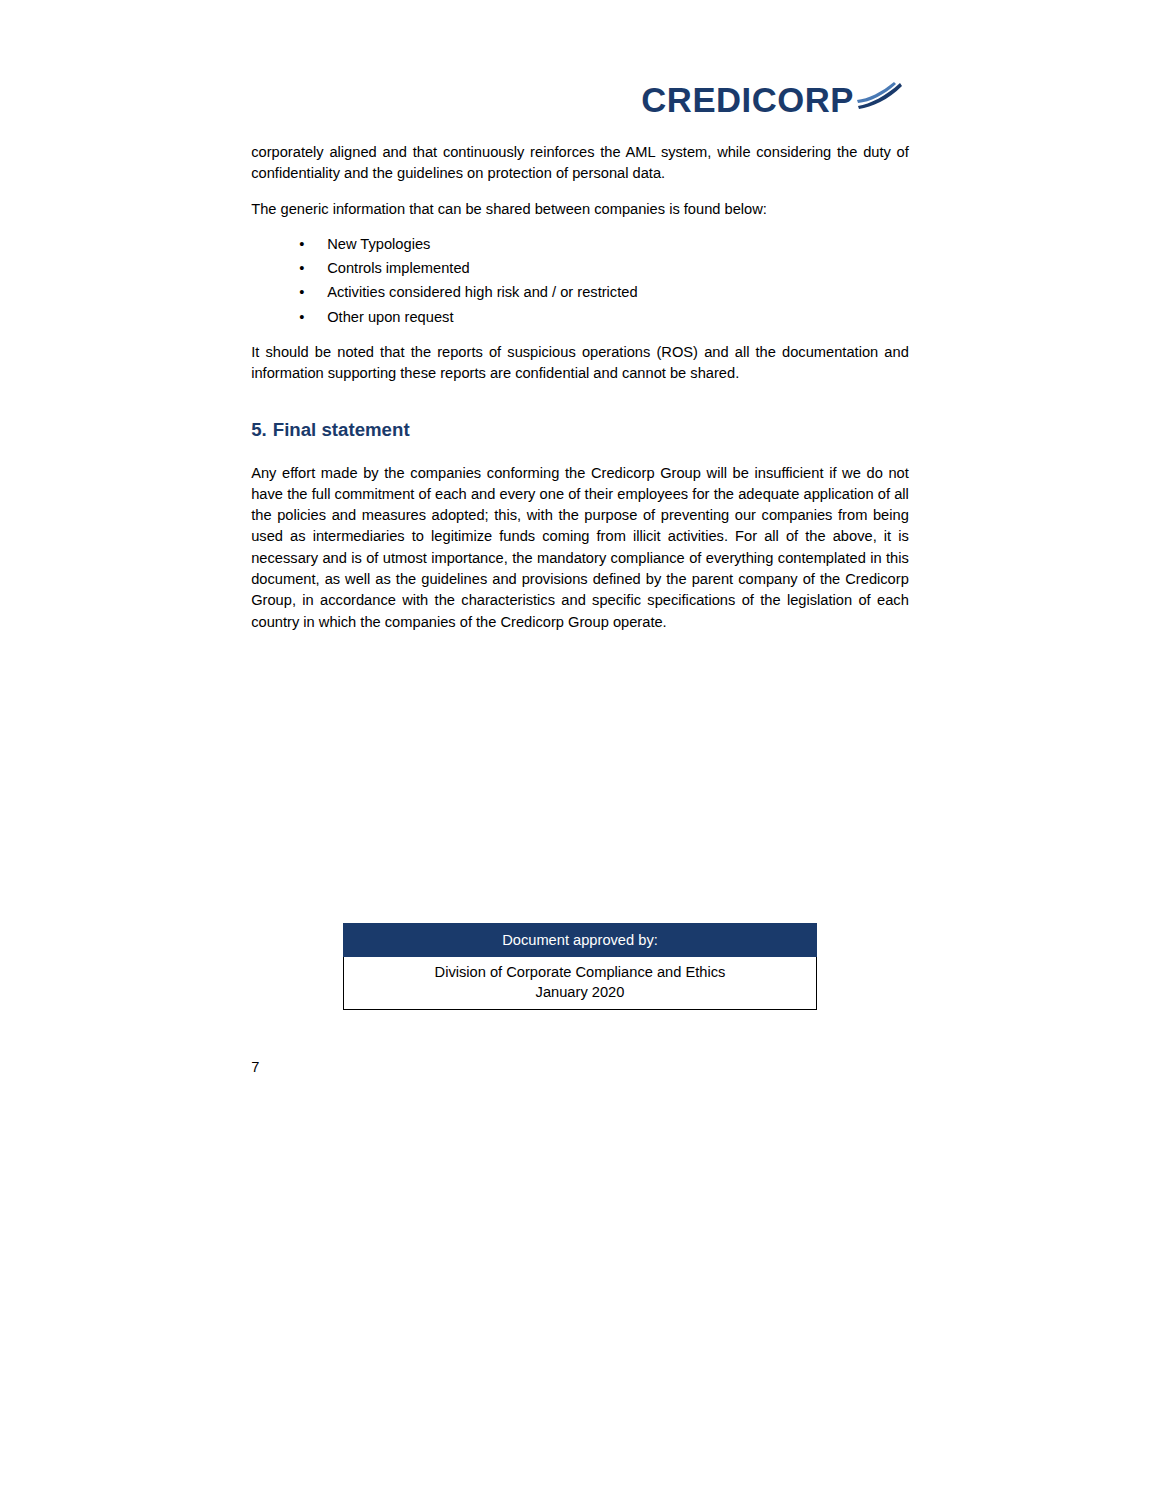CREDICORP
corporately aligned and that continuously reinforces the AML system, while considering the duty of confidentiality and the guidelines on protection of personal data.
The generic information that can be shared between companies is found below:
New Typologies
Controls implemented
Activities considered high risk and / or restricted
Other upon request
It should be noted that the reports of suspicious operations (ROS) and all the documentation and information supporting these reports are confidential and cannot be shared.
5. Final statement
Any effort made by the companies conforming the Credicorp Group will be insufficient if we do not have the full commitment of each and every one of their employees for the adequate application of all the policies and measures adopted; this, with the purpose of preventing our companies from being used as intermediaries to legitimize funds coming from illicit activities. For all of the above, it is necessary and is of utmost importance, the mandatory compliance of everything contemplated in this document, as well as the guidelines and provisions defined by the parent company of the Credicorp Group, in accordance with the characteristics and specific specifications of the legislation of each country in which the companies of the Credicorp Group operate.
| Document approved by: |
| --- |
| Division of Corporate Compliance and Ethics January 2020 |
7